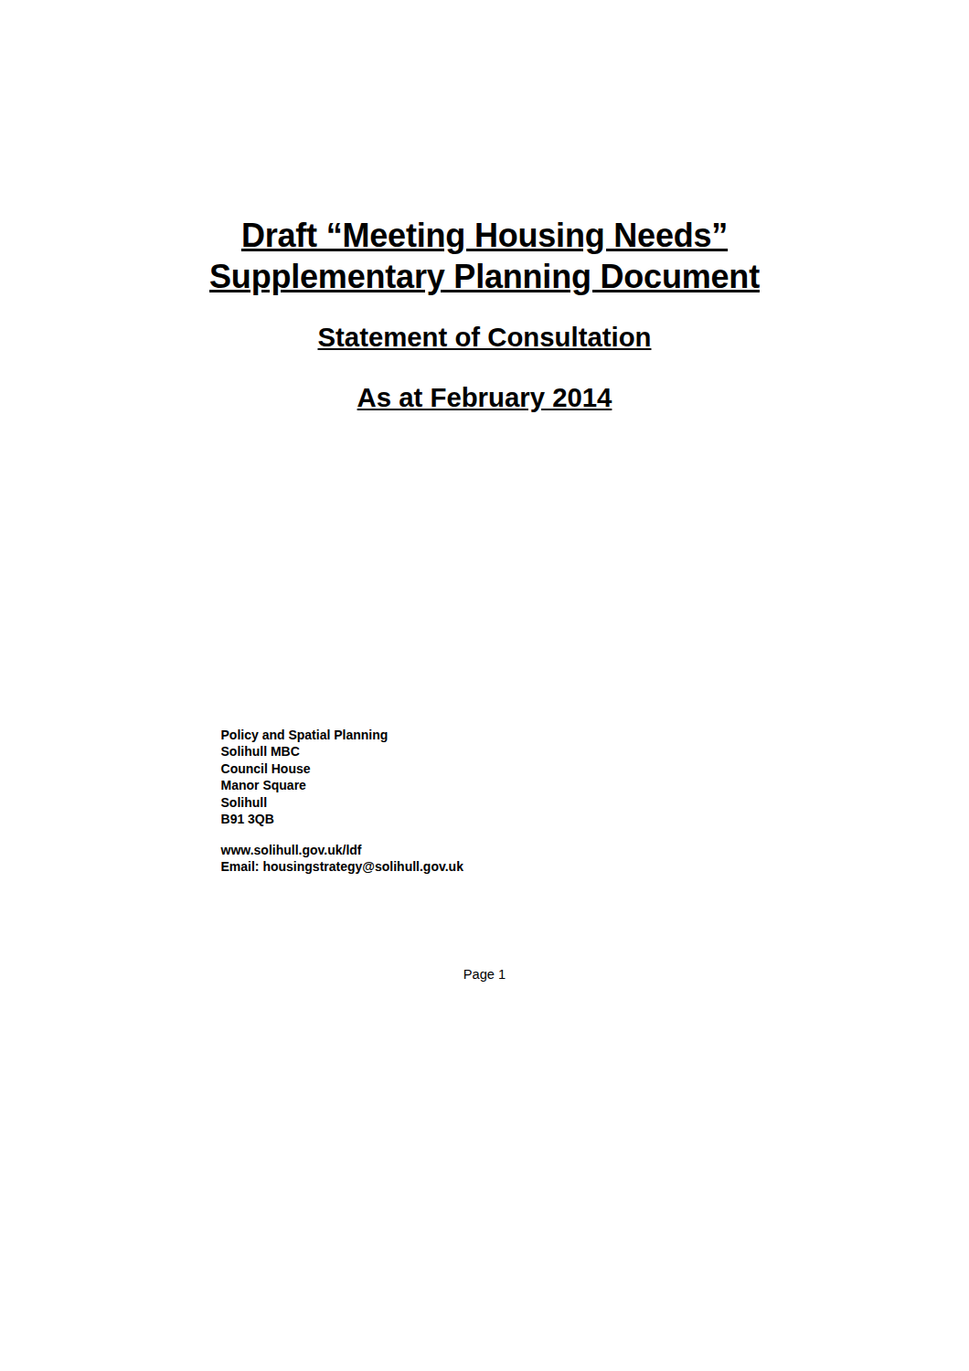Draft “Meeting Housing Needs”
Supplementary Planning Document
Statement of Consultation
As at February 2014
Policy and Spatial Planning
Solihull MBC
Council House
Manor Square
Solihull
B91 3QB
www.solihull.gov.uk/ldf
Email: housingstrategy@solihull.gov.uk
Page 1